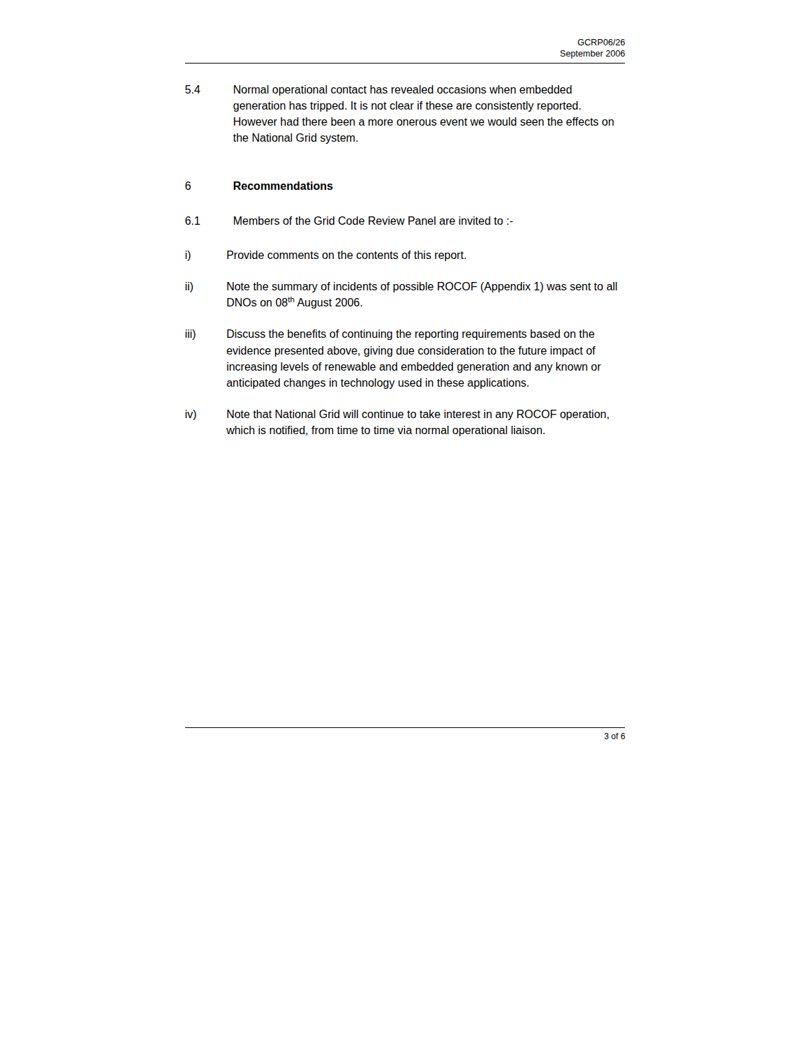GCRP06/26
September 2006
5.4
Normal operational contact has revealed occasions when embedded generation has tripped. It is not clear if these are consistently reported. However had there been a more onerous event we would seen the effects on the National Grid system.
6
Recommendations
6.1
Members of the Grid Code Review Panel are invited to :-
i)
Provide comments on the contents of this report.
ii)
Note the summary of incidents of possible ROCOF (Appendix 1) was sent to all DNOs on 08th August 2006.
iii)
Discuss the benefits of continuing the reporting requirements based on the evidence presented above, giving due consideration to the future impact of increasing levels of renewable and embedded generation and any known or anticipated changes in technology used in these applications.
iv)
Note that National Grid will continue to take interest in any ROCOF operation, which is notified, from time to time via normal operational liaison.
3 of 6